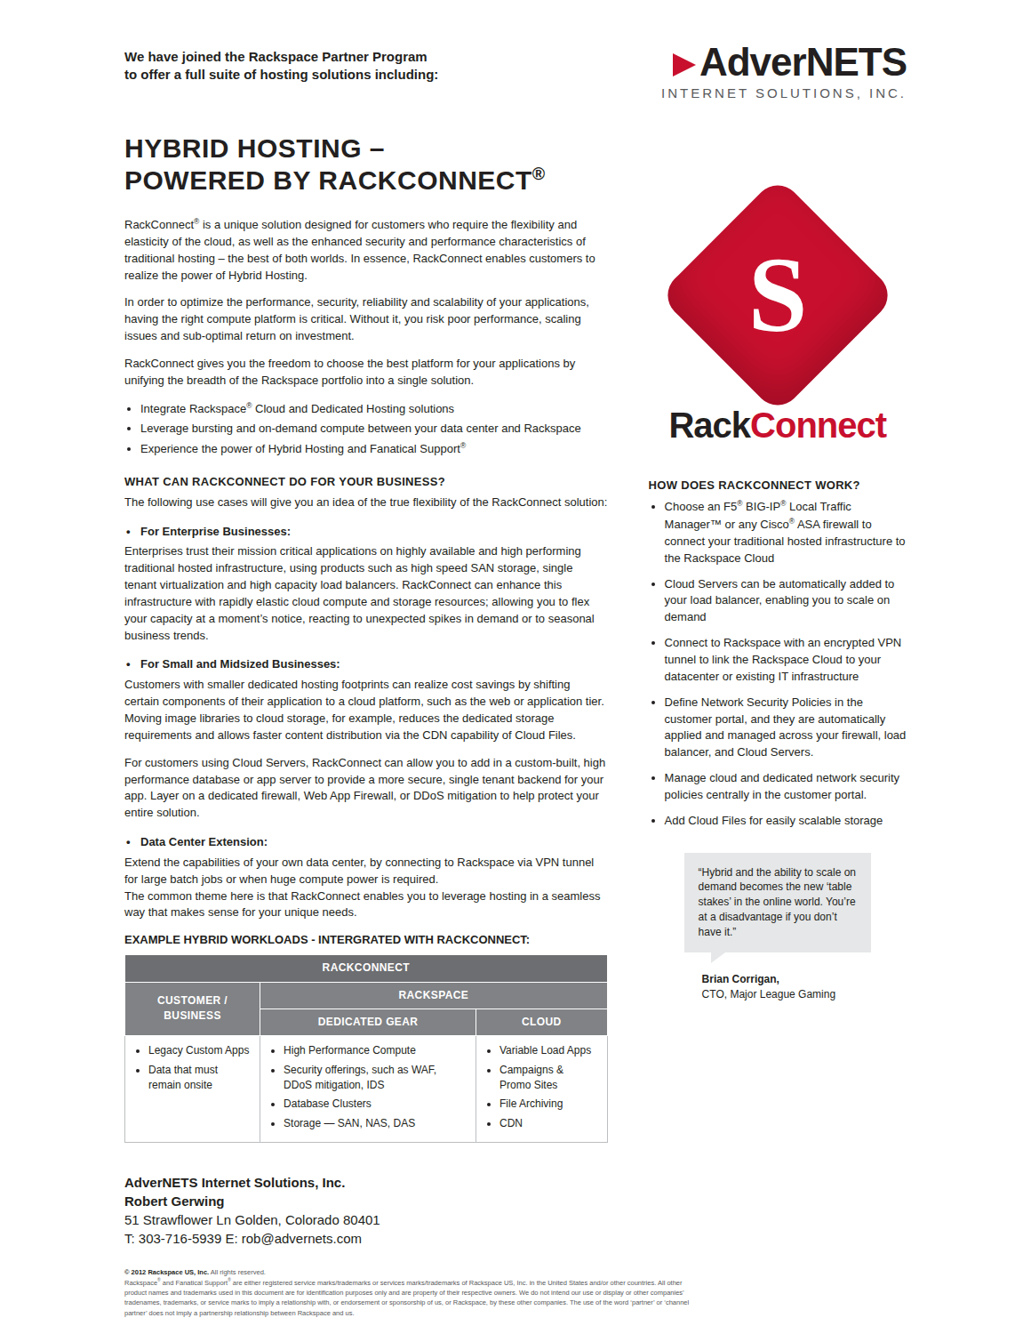We have joined the Rackspace Partner Program
to offer a full suite of hosting solutions including:
Adver NETS
Internet Solutions, Inc.
Hybrid Hosting –
Powered by RackConnect®
RackConnect® is a unique solution designed for customers who require the flexibility and elasticity of the cloud, as well as the enhanced security and performance characteristics of traditional hosting – the best of both worlds. In essence, RackConnect enables customers to realize the power of Hybrid Hosting.
In order to optimize the performance, security, reliability and scalability of your applications, having the right compute platform is critical. Without it, you risk poor performance, scaling issues and sub-optimal return on investment.
RackConnect gives you the freedom to choose the best platform for your applications by unifying the breadth of the Rackspace portfolio into a single solution.
Integrate Rackspace® Cloud and Dedicated Hosting solutions
Leverage bursting and on-demand compute between your data center and Rackspace
Experience the power of Hybrid Hosting and Fanatical Support®
What can RackConnect do for your business?
The following use cases will give you an idea of the true flexibility of the RackConnect solution:
For Enterprise Businesses:
Enterprises trust their mission critical applications on highly available and high performing traditional hosted infrastructure, using products such as high speed SAN storage, single tenant virtualization and high capacity load balancers. RackConnect can enhance this infrastructure with rapidly elastic cloud compute and storage resources; allowing you to flex your capacity at a moment’s notice, reacting to unexpected spikes in demand or to seasonal business trends.
For Small and Midsized Businesses:
Customers with smaller dedicated hosting footprints can realize cost savings by shifting certain components of their application to a cloud platform, such as the web or application tier. Moving image libraries to cloud storage, for example, reduces the dedicated storage requirements and allows faster content distribution via the CDN capability of Cloud Files.
For customers using Cloud Servers, RackConnect can allow you to add in a custom-built, high performance database or app server to provide a more secure, single tenant backend for your app. Layer on a dedicated firewall, Web App Firewall, or DDoS mitigation to help protect your entire solution.
Data Center Extension:
Extend the capabilities of your own data center, by connecting to Rackspace via VPN tunnel for large batch jobs or when huge compute power is required.
The common theme here is that RackConnect enables you to leverage hosting in a seamless way that makes sense for your unique needs.
Example Hybrid Workloads - Intergrated with RackConnect:
| RackConnect |
| --- |
| Customer / Business | Rackspace |
| Dedicated Gear | Cloud |
| Legacy Custom Apps Data that must remain onsite | High Performance Compute Security offerings, such as WAF, DDoS mitigation, IDS Database Clusters Storage — SAN, NAS, DAS | Variable Load Apps Campaigns & Promo Sites File Archiving CDN |
S
Rack Connect
How Does RackConnect Work?
Choose an F5® BIG-IP® Local Traffic Manager™ or any Cisco® ASA firewall to connect your traditional hosted infrastructure to the Rackspace Cloud
Cloud Servers can be automatically added to your load balancer, enabling you to scale on demand
Connect to Rackspace with an encrypted VPN tunnel to link the Rackspace Cloud to your datacenter or existing IT infrastructure
Define Network Security Policies in the customer portal, and they are automatically applied and managed across your firewall, load balancer, and Cloud Servers.
Manage cloud and dedicated network security policies centrally in the customer portal.
Add Cloud Files for easily scalable storage
“Hybrid and the ability to scale on demand becomes the new ‘table stakes’ in the online world. You’re at a disadvantage if you don’t have it.”
Brian Corrigan, CTO, Major League Gaming
AdverNETS Internet Solutions, Inc.
Robert Gerwing
51 Strawflower Ln Golden, Colorado 80401
T: 303-716-5939 E: rob@advernets.com
© 2012 Rackspace US, Inc. All rights reserved.
Rackspace® and Fanatical Support® are either registered service marks/trademarks or services marks/trademarks of Rackspace US, Inc. in the United States and/or other countries. All other product names and trademarks used in this document are for identification purposes only and are property of their respective owners. We do not intend our use or display or other companies’ tradenames, trademarks, or service marks to imply a relationship with, or endorsement or sponsorship of us, or Rackspace, by these other companies. The use of the word ‘partner’ or ‘channel partner’ does not imply a partnership relationship between Rackspace and us.